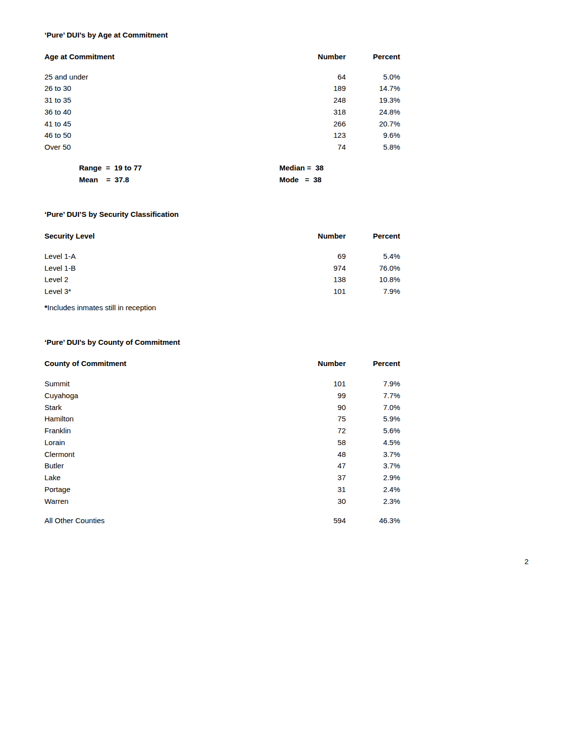‘Pure’ DUI’s by Age at Commitment
| Age at Commitment | Number | Percent |
| --- | --- | --- |
| 25 and under | 64 | 5.0% |
| 26 to 30 | 189 | 14.7% |
| 31 to 35 | 248 | 19.3% |
| 36 to 40 | 318 | 24.8% |
| 41 to 45 | 266 | 20.7% |
| 46 to 50 | 123 | 9.6% |
| Over 50 | 74 | 5.8% |
| Range = 19 to 77 | Median = 38 |
| Mean = 37.8 | Mode = 38 |
‘Pure’ DUI’S by Security Classification
| Security Level | Number | Percent |
| --- | --- | --- |
| Level 1-A | 69 | 5.4% |
| Level 1-B | 974 | 76.0% |
| Level 2 | 138 | 10.8% |
| Level 3* | 101 | 7.9% |
*Includes inmates still in reception
‘Pure’ DUI’s by County of Commitment
| County of Commitment | Number | Percent |
| --- | --- | --- |
| Summit | 101 | 7.9% |
| Cuyahoga | 99 | 7.7% |
| Stark | 90 | 7.0% |
| Hamilton | 75 | 5.9% |
| Franklin | 72 | 5.6% |
| Lorain | 58 | 4.5% |
| Clermont | 48 | 3.7% |
| Butler | 47 | 3.7% |
| Lake | 37 | 2.9% |
| Portage | 31 | 2.4% |
| Warren | 30 | 2.3% |
| All Other Counties | 594 | 46.3% |
2